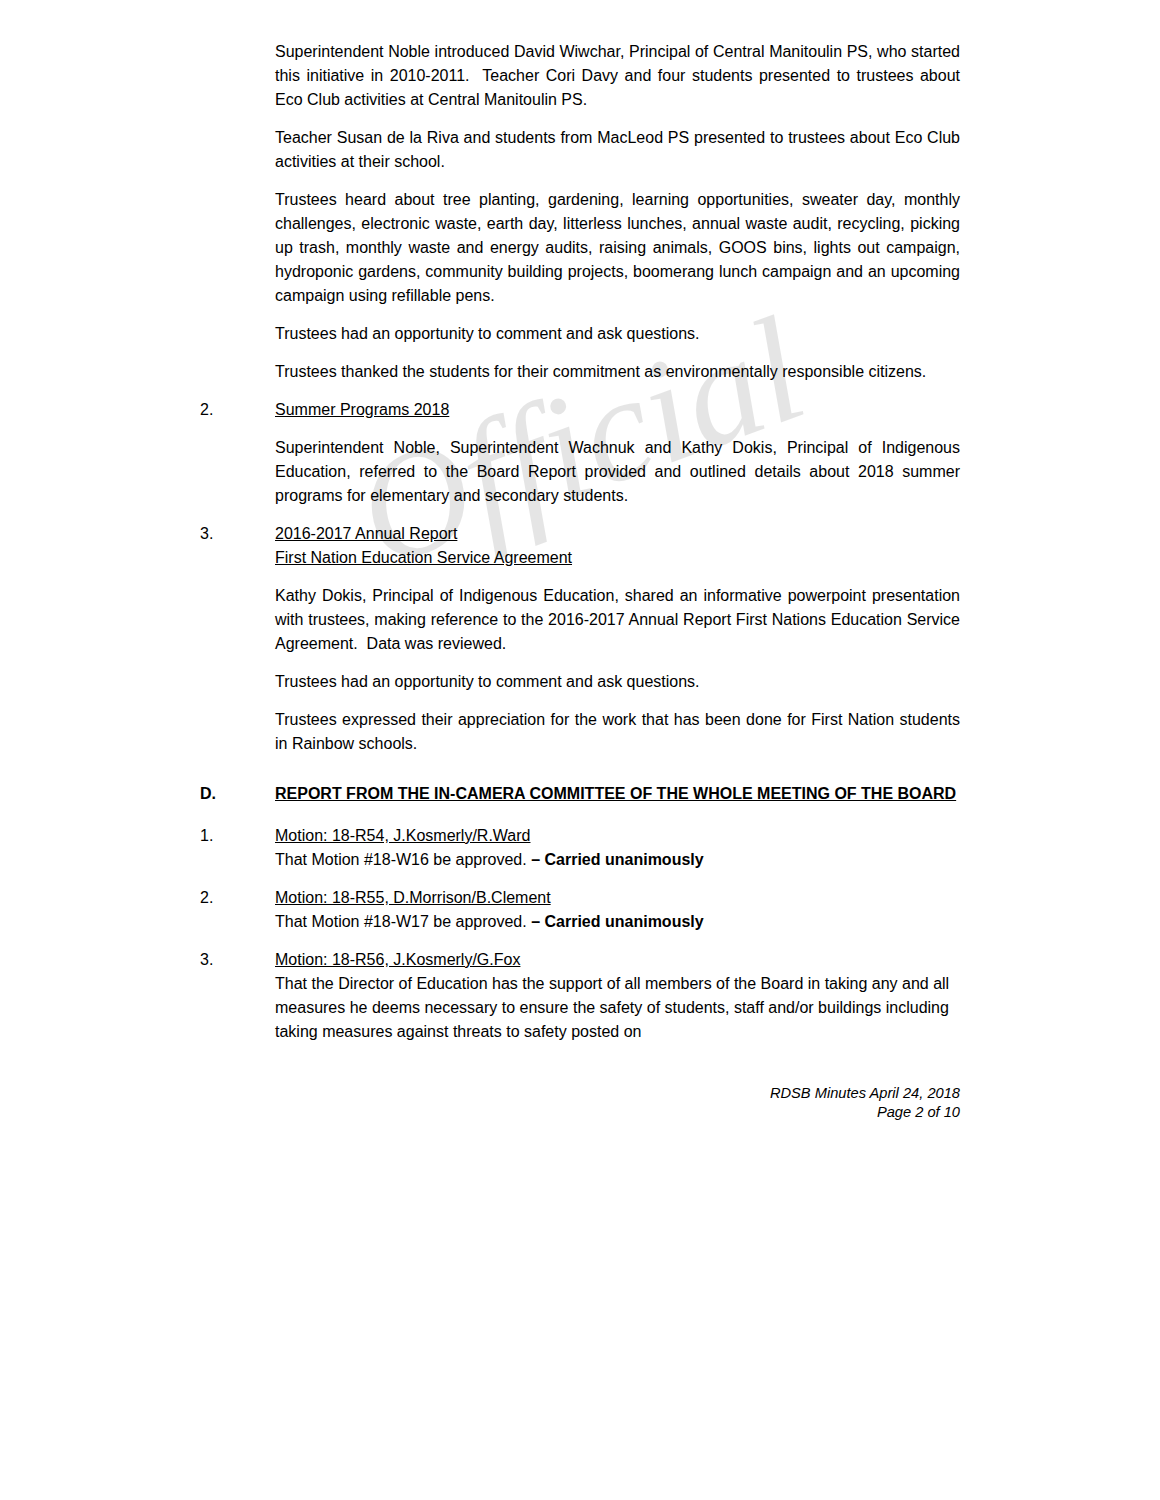Official
Superintendent Noble introduced David Wiwchar, Principal of Central Manitoulin PS, who started this initiative in 2010-2011. Teacher Cori Davy and four students presented to trustees about Eco Club activities at Central Manitoulin PS.
Teacher Susan de la Riva and students from MacLeod PS presented to trustees about Eco Club activities at their school.
Trustees heard about tree planting, gardening, learning opportunities, sweater day, monthly challenges, electronic waste, earth day, litterless lunches, annual waste audit, recycling, picking up trash, monthly waste and energy audits, raising animals, GOOS bins, lights out campaign, hydroponic gardens, community building projects, boomerang lunch campaign and an upcoming campaign using refillable pens.
Trustees had an opportunity to comment and ask questions.
Trustees thanked the students for their commitment as environmentally responsible citizens.
2.
Summer Programs 2018
Superintendent Noble, Superintendent Wachnuk and Kathy Dokis, Principal of Indigenous Education, referred to the Board Report provided and outlined details about 2018 summer programs for elementary and secondary students.
3.
2016-2017 Annual Report
First Nation Education Service Agreement
Kathy Dokis, Principal of Indigenous Education, shared an informative powerpoint presentation with trustees, making reference to the 2016-2017 Annual Report First Nations Education Service Agreement. Data was reviewed.
Trustees had an opportunity to comment and ask questions.
Trustees expressed their appreciation for the work that has been done for First Nation students in Rainbow schools.
D.
REPORT FROM THE IN-CAMERA COMMITTEE OF THE WHOLE MEETING OF THE BOARD
1.
Motion: 18-R54, J.Kosmerly/R.Ward
That Motion #18-W16 be approved. – Carried unanimously
2.
Motion: 18-R55, D.Morrison/B.Clement
That Motion #18-W17 be approved. – Carried unanimously
3.
Motion: 18-R56, J.Kosmerly/G.Fox
That the Director of Education has the support of all members of the Board in taking any and all measures he deems necessary to ensure the safety of students, staff and/or buildings including taking measures against threats to safety posted on
RDSB Minutes April 24, 2018
Page 2 of 10